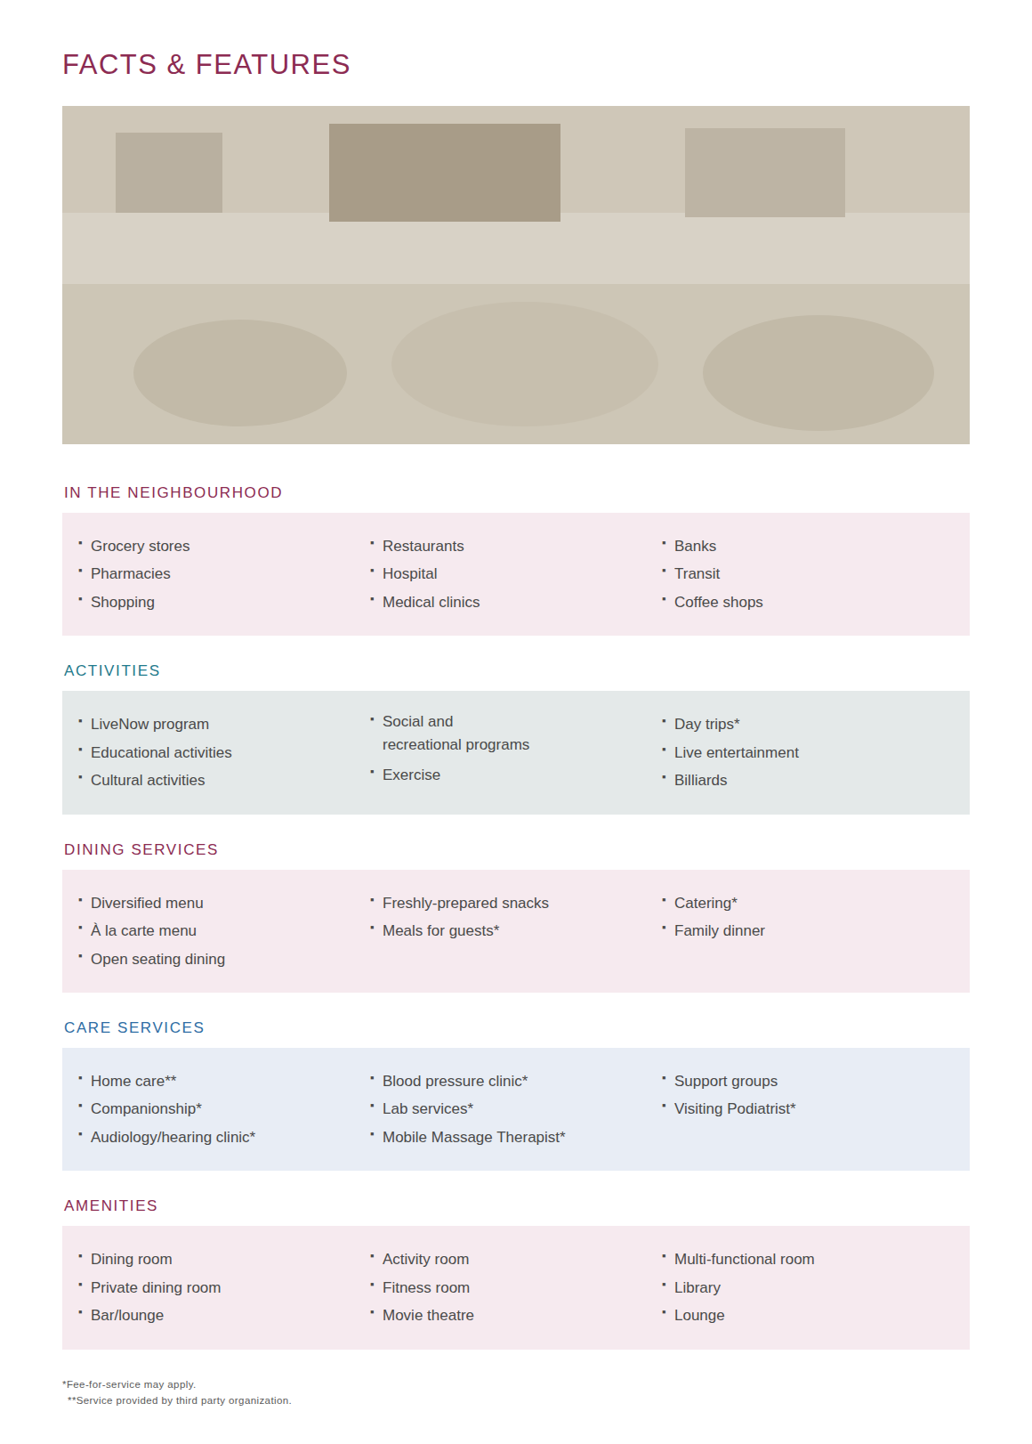FACTS & FEATURES
IN THE NEIGHBOURHOOD
Grocery stores
Pharmacies
Shopping
Restaurants
Hospital
Medical clinics
Banks
Transit
Coffee shops
ACTIVITIES
LiveNow program
Educational activities
Cultural activities
Social and
recreational programs
Exercise
Day trips*
Live entertainment
Billiards
DINING SERVICES
Diversified menu
À la carte menu
Open seating dining
Freshly-prepared snacks
Meals for guests*
Catering*
Family dinner
CARE SERVICES
Home care**
Companionship*
Audiology/hearing clinic*
Blood pressure clinic*
Lab services*
Mobile Massage Therapist*
Support groups
Visiting Podiatrist*
AMENITIES
Dining room
Private dining room
Bar/lounge
Activity room
Fitness room
Movie theatre
Multi-functional room
Library
Lounge
*Fee-for-service may apply.
**Service provided by third party organization.